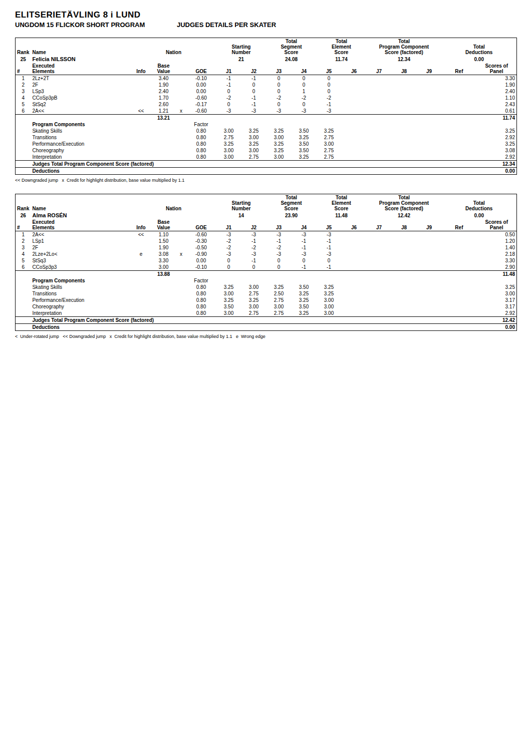ELITSERIETÄVLING 8 i LUND
UNGDOM 15 FLICKOR SHORT PROGRAM JUDGES DETAILS PER SKATER
| Rank | Name | Nation | Starting Number | Total Segment Score | Total Element Score | Total Program Component Score (factored) | Total Deductions |
| 25 | Felicia NILSSON | | 21 | 24.08 | 11.74 | 12.34 | 0.00 |
| # | Executed Elements | Info | Base Value | | GOE | J1 | J2 | J3 | J4 | J5 | J6 | J7 | J8 | J9 | Ref | Scores of Panel |
| 1 | 2Lz+2T | | 3.40 | | -0.10 | -1 | -1 | 0 | 0 | 0 | | | | | | 3.30 |
| 2 | 2F | | 1.90 | | 0.00 | -1 | 0 | 0 | 0 | 0 | | | | | | 1.90 |
| 3 | LSp3 | | 2.40 | | 0.00 | 0 | 0 | 0 | 1 | 0 | | | | | | 2.40 |
| 4 | CCoSp3pB | | 1.70 | | -0.60 | -2 | -1 | -2 | -2 | -2 | | | | | | 1.10 |
| 5 | StSq2 | | 2.60 | | -0.17 | 0 | -1 | 0 | 0 | -1 | | | | | | 2.43 |
| 6 | 2A<< | << | 1.21 | x | -0.60 | -3 | -3 | -3 | -3 | -3 | | | | | | 0.61 |
| | | | 13.21 | | | | | | | | | | | | | 11.74 |
| | Program Components | | | | Factor | | | | | | | | | | | |
| | Skating Skills | | | | 0.80 | 3.00 | 3.25 | 3.25 | 3.50 | 3.25 | | | | | | 3.25 |
| | Transitions | | | | 0.80 | 2.75 | 3.00 | 3.00 | 3.25 | 2.75 | | | | | | 2.92 |
| | Performance/Execution | | | | 0.80 | 3.25 | 3.25 | 3.25 | 3.50 | 3.00 | | | | | | 3.25 |
| | Choreography | | | | 0.80 | 3.00 | 3.00 | 3.25 | 3.50 | 2.75 | | | | | | 3.08 |
| | Interpretation | | | | 0.80 | 3.00 | 2.75 | 3.00 | 3.25 | 2.75 | | | | | | 2.92 |
| | Judges Total Program Component Score (factored) | | | | | | | | | | | | 12.34 |
| | Deductions | | | | | | | | | | | | | | | 0.00 |
<< Downgraded jump x Credit for highlight distribution, base value multiplied by 1.1
| Rank | Name | Nation | Starting Number | Total Segment Score | Total Element Score | Total Program Component Score (factored) | Total Deductions |
| 26 | Alma ROSÉN | | 14 | 23.90 | 11.48 | 12.42 | 0.00 |
| # | Executed Elements | Info | Base Value | | GOE | J1 | J2 | J3 | J4 | J5 | J6 | J7 | J8 | J9 | Ref | Scores of Panel |
| 1 | 2A<< | << | 1.10 | | -0.60 | -3 | -3 | -3 | -3 | -3 | | | | | | 0.50 |
| 2 | LSp1 | | 1.50 | | -0.30 | -2 | -1 | -1 | -1 | -1 | | | | | | 1.20 |
| 3 | 2F | | 1.90 | | -0.50 | -2 | -2 | -2 | -1 | -1 | | | | | | 1.40 |
| 4 | 2Lze+2Lo< | e | 3.08 | x | -0.90 | -3 | -3 | -3 | -3 | -3 | | | | | | 2.18 |
| 5 | StSq3 | | 3.30 | | 0.00 | 0 | -1 | 0 | 0 | 0 | | | | | | 3.30 |
| 6 | CCoSp3p3 | | 3.00 | | -0.10 | 0 | 0 | 0 | -1 | -1 | | | | | | 2.90 |
| | | | 13.88 | | | | | | | | | | | | | 11.48 |
| | Program Components | | | | Factor | | | | | | | | | | | |
| | Skating Skills | | | | 0.80 | 3.25 | 3.00 | 3.25 | 3.50 | 3.25 | | | | | | 3.25 |
| | Transitions | | | | 0.80 | 3.00 | 2.75 | 2.50 | 3.25 | 3.25 | | | | | | 3.00 |
| | Performance/Execution | | | | 0.80 | 3.25 | 3.25 | 2.75 | 3.25 | 3.00 | | | | | | 3.17 |
| | Choreography | | | | 0.80 | 3.50 | 3.00 | 3.00 | 3.50 | 3.00 | | | | | | 3.17 |
| | Interpretation | | | | 0.80 | 3.00 | 2.75 | 2.75 | 3.25 | 3.00 | | | | | | 2.92 |
| | Judges Total Program Component Score (factored) | | | | | | | | | | | | 12.42 |
| | Deductions | | | | | | | | | | | | | | | 0.00 |
< Under-rotated jump << Downgraded jump x Credit for highlight distribution, base value multiplied by 1.1 e Wrong edge